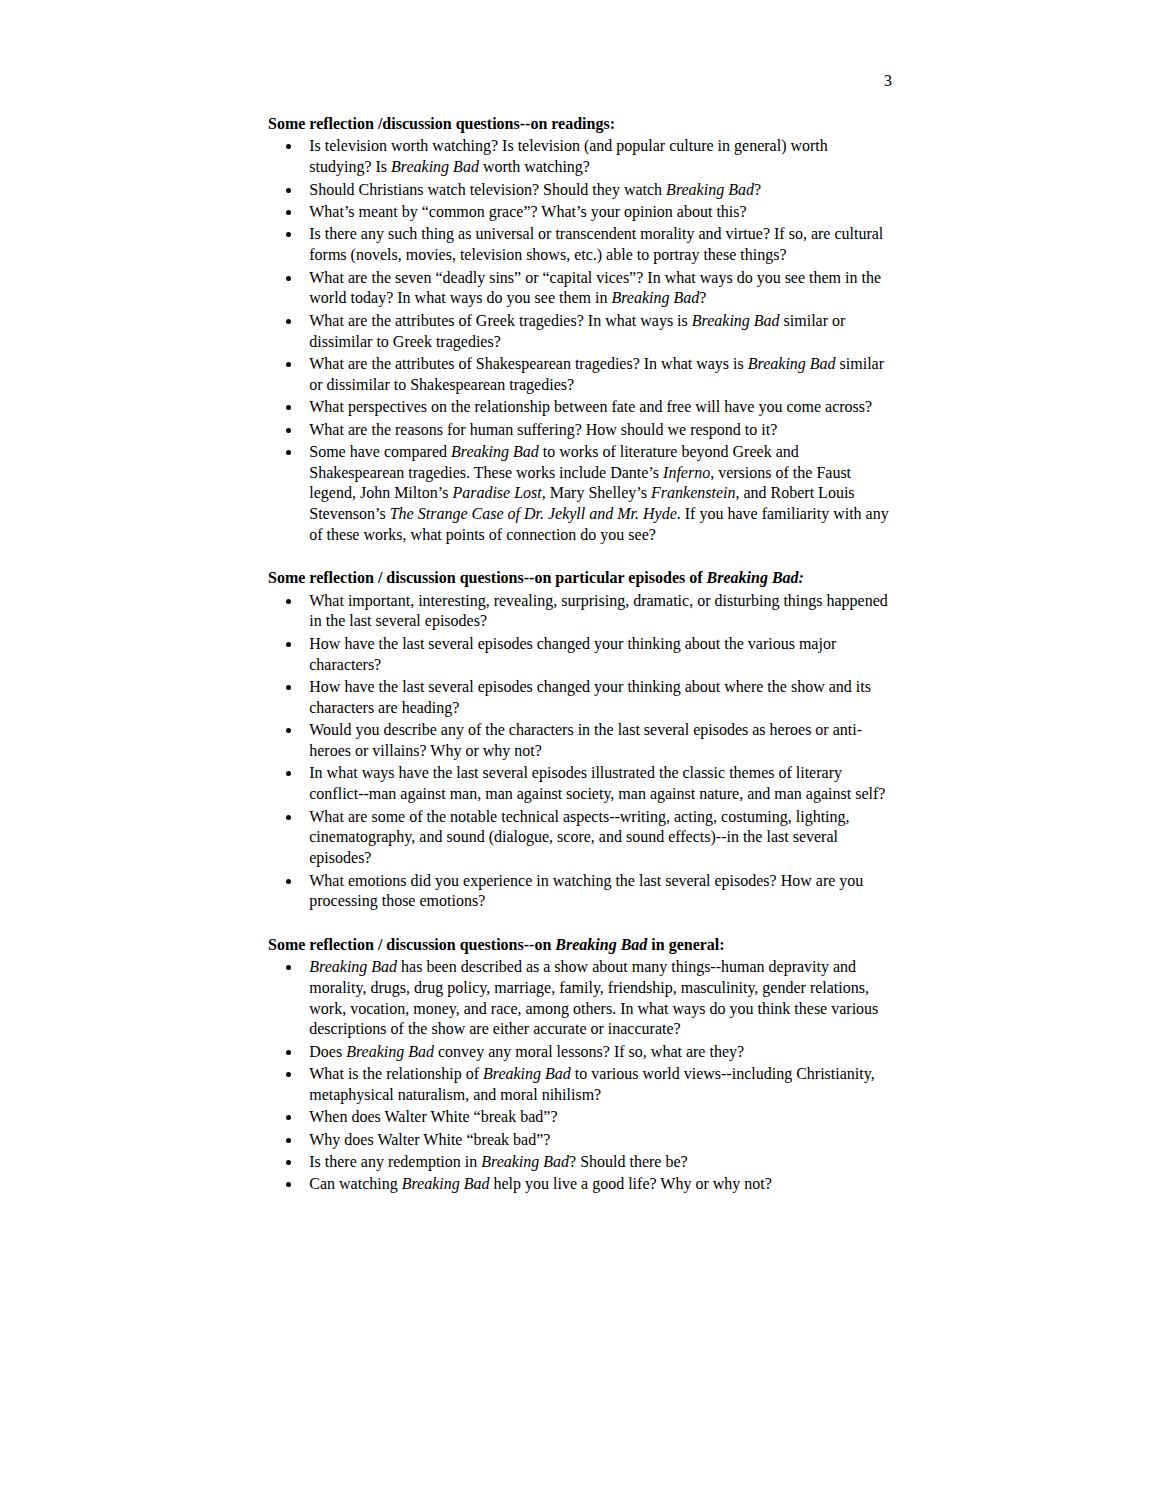3
Some reflection /discussion questions--on readings:
Is television worth watching? Is television (and popular culture in general) worth studying? Is Breaking Bad worth watching?
Should Christians watch television? Should they watch Breaking Bad?
What’s meant by “common grace”? What’s your opinion about this?
Is there any such thing as universal or transcendent morality and virtue? If so, are cultural forms (novels, movies, television shows, etc.) able to portray these things?
What are the seven “deadly sins” or “capital vices”? In what ways do you see them in the world today? In what ways do you see them in Breaking Bad?
What are the attributes of Greek tragedies? In what ways is Breaking Bad similar or dissimilar to Greek tragedies?
What are the attributes of Shakespearean tragedies? In what ways is Breaking Bad similar or dissimilar to Shakespearean tragedies?
What perspectives on the relationship between fate and free will have you come across?
What are the reasons for human suffering? How should we respond to it?
Some have compared Breaking Bad to works of literature beyond Greek and Shakespearean tragedies. These works include Dante’s Inferno, versions of the Faust legend, John Milton’s Paradise Lost, Mary Shelley’s Frankenstein, and Robert Louis Stevenson’s The Strange Case of Dr. Jekyll and Mr. Hyde. If you have familiarity with any of these works, what points of connection do you see?
Some reflection / discussion questions--on particular episodes of Breaking Bad:
What important, interesting, revealing, surprising, dramatic, or disturbing things happened in the last several episodes?
How have the last several episodes changed your thinking about the various major characters?
How have the last several episodes changed your thinking about where the show and its characters are heading?
Would you describe any of the characters in the last several episodes as heroes or anti-heroes or villains? Why or why not?
In what ways have the last several episodes illustrated the classic themes of literary conflict--man against man, man against society, man against nature, and man against self?
What are some of the notable technical aspects--writing, acting, costuming, lighting, cinematography, and sound (dialogue, score, and sound effects)--in the last several episodes?
What emotions did you experience in watching the last several episodes? How are you processing those emotions?
Some reflection / discussion questions--on Breaking Bad in general:
Breaking Bad has been described as a show about many things--human depravity and morality, drugs, drug policy, marriage, family, friendship, masculinity, gender relations, work, vocation, money, and race, among others. In what ways do you think these various descriptions of the show are either accurate or inaccurate?
Does Breaking Bad convey any moral lessons? If so, what are they?
What is the relationship of Breaking Bad to various world views--including Christianity, metaphysical naturalism, and moral nihilism?
When does Walter White “break bad”?
Why does Walter White “break bad”?
Is there any redemption in Breaking Bad? Should there be?
Can watching Breaking Bad help you live a good life? Why or why not?